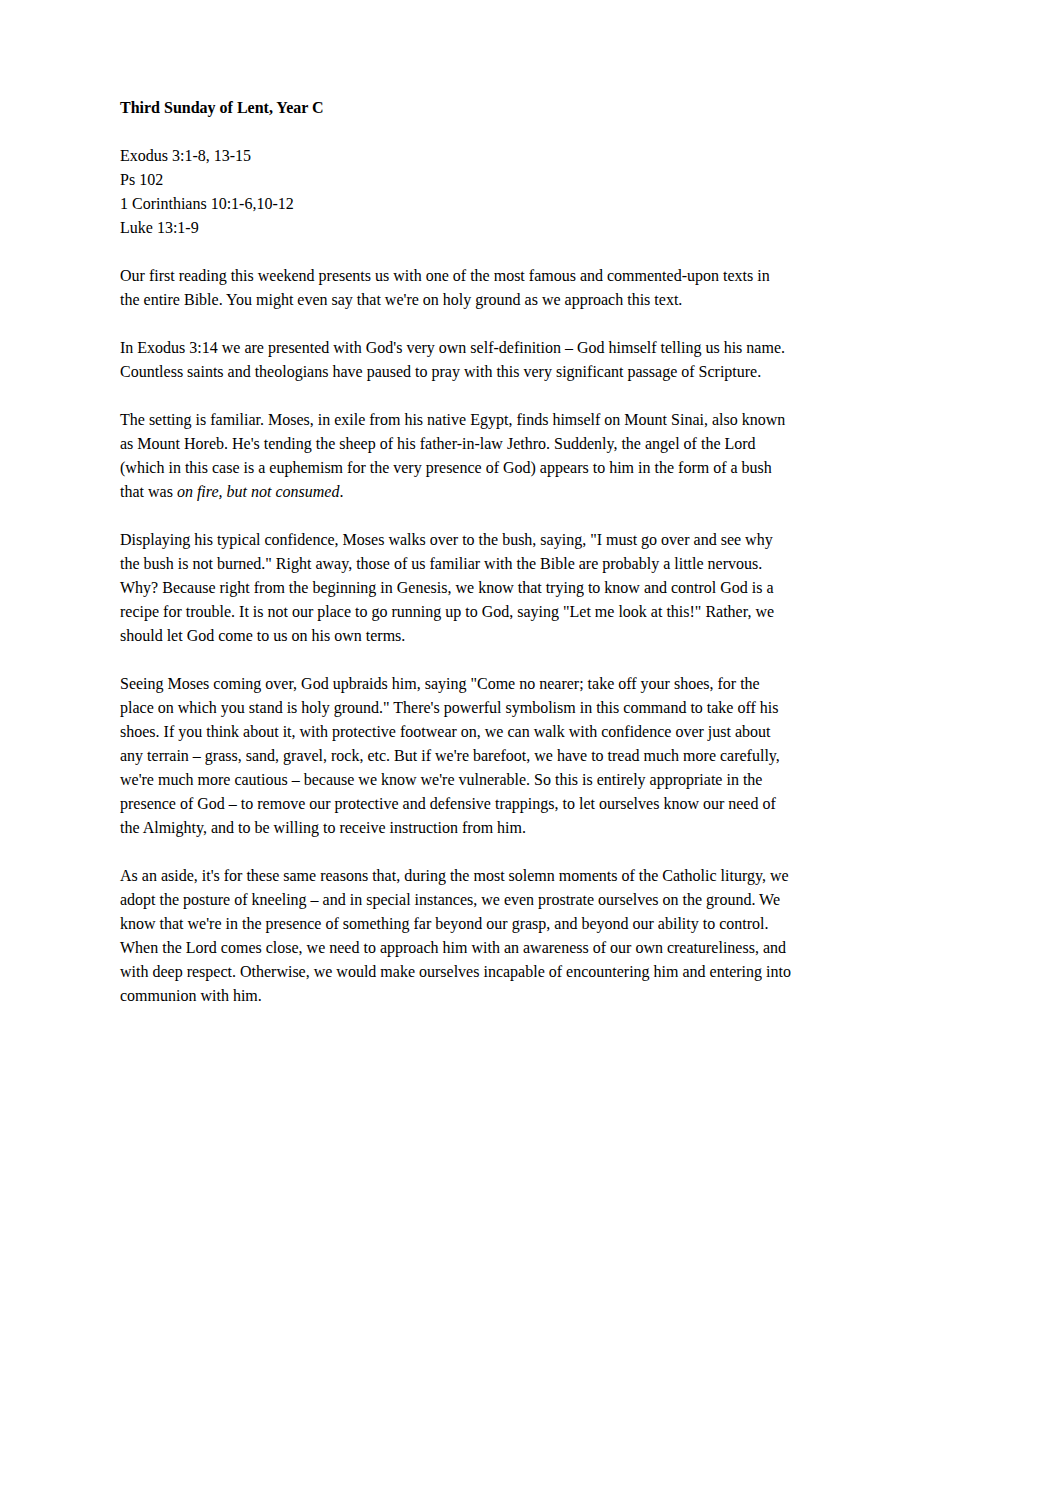Third Sunday of Lent, Year C
Exodus 3:1-8, 13-15
Ps 102
1 Corinthians 10:1-6,10-12
Luke 13:1-9
Our first reading this weekend presents us with one of the most famous and commented-upon texts in the entire Bible. You might even say that we're on holy ground as we approach this text.
In Exodus 3:14 we are presented with God's very own self-definition – God himself telling us his name. Countless saints and theologians have paused to pray with this very significant passage of Scripture.
The setting is familiar. Moses, in exile from his native Egypt, finds himself on Mount Sinai, also known as Mount Horeb. He's tending the sheep of his father-in-law Jethro. Suddenly, the angel of the Lord (which in this case is a euphemism for the very presence of God) appears to him in the form of a bush that was on fire, but not consumed.
Displaying his typical confidence, Moses walks over to the bush, saying, "I must go over and see why the bush is not burned." Right away, those of us familiar with the Bible are probably a little nervous. Why? Because right from the beginning in Genesis, we know that trying to know and control God is a recipe for trouble. It is not our place to go running up to God, saying "Let me look at this!" Rather, we should let God come to us on his own terms.
Seeing Moses coming over, God upbraids him, saying "Come no nearer; take off your shoes, for the place on which you stand is holy ground." There's powerful symbolism in this command to take off his shoes. If you think about it, with protective footwear on, we can walk with confidence over just about any terrain – grass, sand, gravel, rock, etc. But if we're barefoot, we have to tread much more carefully, we're much more cautious – because we know we're vulnerable. So this is entirely appropriate in the presence of God – to remove our protective and defensive trappings, to let ourselves know our need of the Almighty, and to be willing to receive instruction from him.
As an aside, it's for these same reasons that, during the most solemn moments of the Catholic liturgy, we adopt the posture of kneeling – and in special instances, we even prostrate ourselves on the ground. We know that we're in the presence of something far beyond our grasp, and beyond our ability to control. When the Lord comes close, we need to approach him with an awareness of our own creatureliness, and with deep respect. Otherwise, we would make ourselves incapable of encountering him and entering into communion with him.